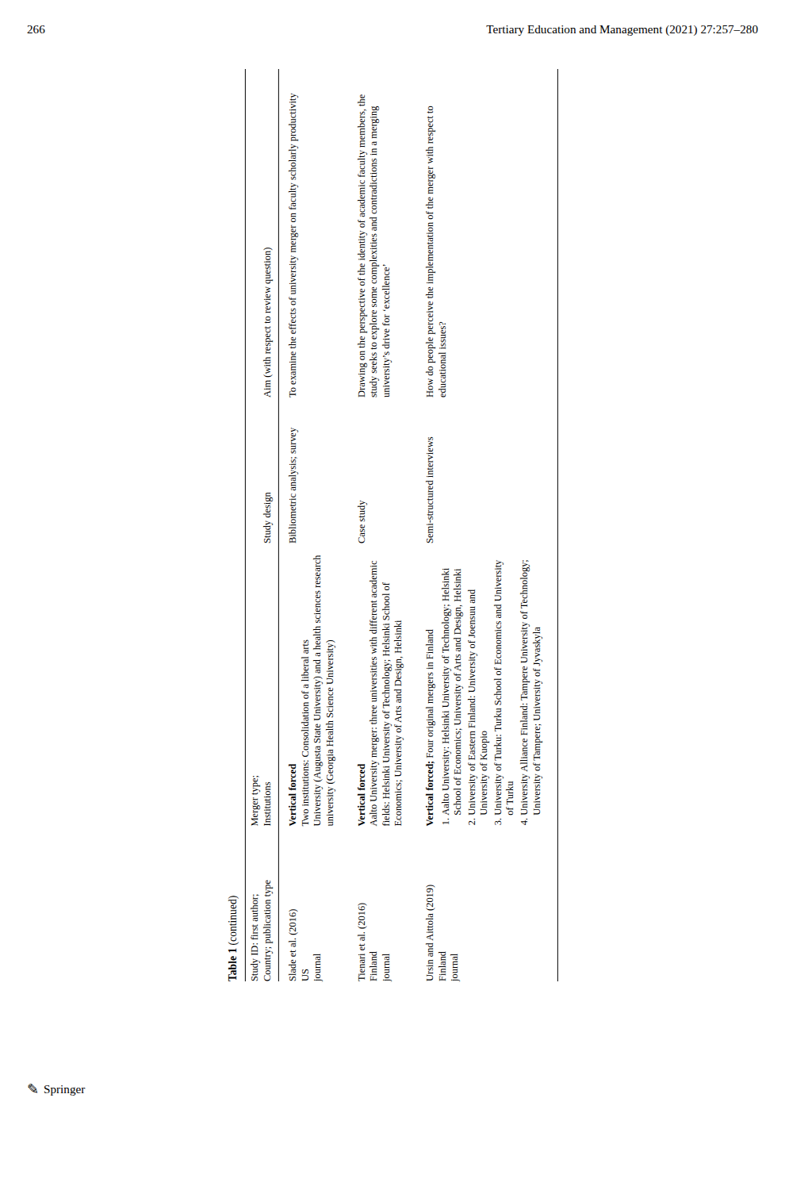266 Tertiary Education and Management (2021) 27:257–280
Table 1 (continued)
| Study ID: first author; Country; publication type | Merger type; Institutions | Study design | Aim (with respect to review question) |
| --- | --- | --- | --- |
| Slade et al. ( 2016 ) US journal | Vertical forced Two institutions: Consolidation of a liberal arts University (Augusta State University) and a health sciences research university (Georgia Health Science University) | Bibliometric analysis; survey | To examine the effects of university merger on faculty scholarly productivity |
| Tienari et al. ( 2016 ) Finland journal | Vertical forced Aalto University merger: three universities with different academic fields: Helsinki University of Technology; Helsinki School of Economics; University of Arts and Design, Helsinki | Case study | Drawing on the perspective of the identity of academic faculty members, the study seeks to explore some complexities and contradictions in a merging university’s drive for ‘excellence’ |
| Ursin and Aittola ( 2019 ) Finland journal | Vertical forced; Four original mergers in Finland Aalto University: Helsinki University of Technology; Helsinki School of Economics; University of Arts and Design, Helsinki University of Eastern Finland: University of Joensuu and University of Kuopio University of Turku: Turku School of Economics and University of Turku University Alliance Finland: Tampere University of Technology; University of Tampere; University of Jyvaskyla | Semi-structured interviews | How do people perceive the implementation of the merger with respect to educational issues? |
✎ Springer